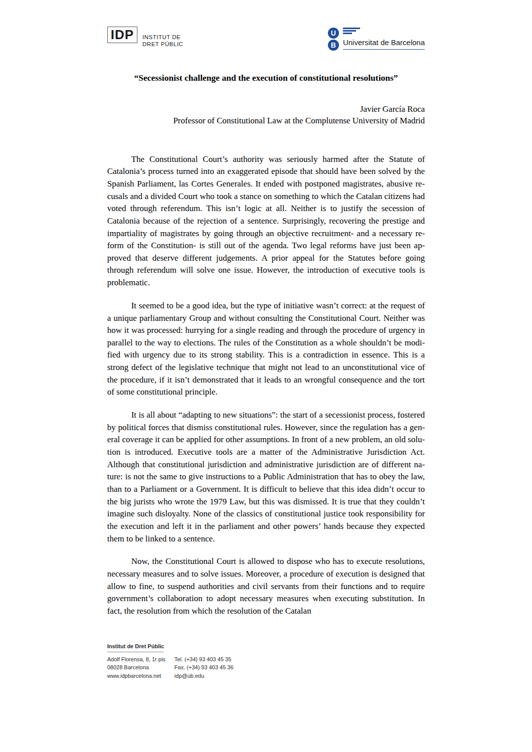IDP
Institut de
Dret Públic
U
B
Universitat de Barcelona
“Secessionist challenge and the execution of constitutional resolutions”
Javier García Roca
Professor of Constitutional Law at the Complutense University of Madrid
The Constitutional Court’s authority was seriously harmed after the Statute of Catalonia’s process turned into an exaggerated episode that should have been solved by the Spanish Parliament, las Cortes Generales. It ended with postponed magistrates, abusive recusals and a divided Court who took a stance on something to which the Catalan citizens had voted through referendum. This isn’t logic at all. Neither is to justify the secession of Catalonia because of the rejection of a sentence. Surprisingly, recovering the prestige and impartiality of magistrates by going through an objective recruitment- and a necessary reform of the Constitution- is still out of the agenda. Two legal reforms have just been approved that deserve different judgements. A prior appeal for the Statutes before going through referendum will solve one issue. However, the introduction of executive tools is problematic.
It seemed to be a good idea, but the type of initiative wasn’t correct: at the request of a unique parliamentary Group and without consulting the Constitutional Court. Neither was how it was processed: hurrying for a single reading and through the procedure of urgency in parallel to the way to elections. The rules of the Constitution as a whole shouldn’t be modified with urgency due to its strong stability. This is a contradiction in essence. This is a strong defect of the legislative technique that might not lead to an unconstitutional vice of the procedure, if it isn’t demonstrated that it leads to an wrongful consequence and the tort of some constitutional principle.
It is all about “adapting to new situations”: the start of a secessionist process, fostered by political forces that dismiss constitutional rules. However, since the regulation has a general coverage it can be applied for other assumptions. In front of a new problem, an old solution is introduced. Executive tools are a matter of the Administrative Jurisdiction Act. Although that constitutional jurisdiction and administrative jurisdiction are of different nature: is not the same to give instructions to a Public Administration that has to obey the law, than to a Parliament or a Government. It is difficult to believe that this idea didn’t occur to the big jurists who wrote the 1979 Law, but this was dismissed. It is true that they couldn’t imagine such disloyalty. None of the classics of constitutional justice took responsibility for the execution and left it in the parliament and other powers’ hands because they expected them to be linked to a sentence.
Now, the Constitutional Court is allowed to dispose who has to execute resolutions, necessary measures and to solve issues. Moreover, a procedure of execution is designed that allow to fine, to suspend authorities and civil servants from their functions and to require government’s collaboration to adopt necessary measures when executing substitution. In fact, the resolution from which the resolution of the Catalan
Institut de Dret Públic
| Adolf Florensa, 8, 1r pis | Tel. (+34) 93 403 45 35 |
| 08028 Barcelona | Fax. (+34) 93 403 45 36 |
| www.idpbarcelona.net | idp@ub.edu |